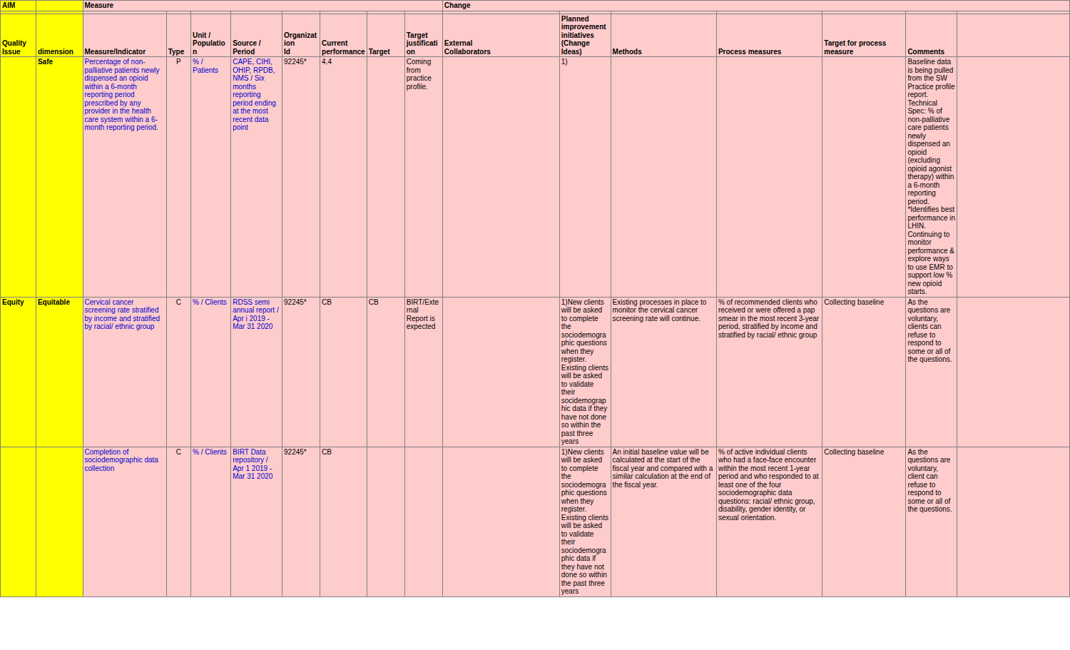| AIM | | Measure | Change |
| Quality Issue | dimension | Measure/Indicator | Type | Unit / Population | Source / Period | Organization Id | Current performance | Target | Target justification | External Collaborators | Planned improvement initiatives (Change Ideas) | Methods | Process measures | Target for process measure | Comments | |
| | Safe | Percentage of non-palliative patients newly dispensed an opioid within a 6-month reporting period prescribed by any provider in the health care system within a 6-month reporting period. | P | % / Patients | CAPE, CIHI, OHIP, RPDB, NMS / Six months reporting period ending at the most recent data point | 92245* | 4.4 | | Coming from practice profile. | | 1) | | | | Baseline data is being pulled from the SW Practice profile report. Technical Spec: % of non-palliative care patients newly dispensed an opioid (excluding opioid agonist therapy) within a 6-month reporting period. *Identifies best performance in LHIN. Continuing to monitor performance & explore ways to use EMR to support low % new opioid starts. | |
| Equity | Equitable | Cervical cancer screening rate stratified by income and stratified by racial/ ethnic group | C | % / Clients | RDSS semi annual report / Apr i 2019 - Mar 31 2020 | 92245* | CB | CB | BIRT/External Report is expected | | 1)New clients will be asked to complete the sociodemographic questions when they register. Existing clients will be asked to validate their socidemographic data if they have not done so within the past three years | Existing processes in place to monitor the cervical cancer screening rate will continue. | % of recommended clients who received or were offered a pap smear in the most recent 3-year period, stratified by income and stratified by racial/ ethnic group | Collecting baseline | As the questions are voluntary, clients can refuse to respond to some or all of the questions. | |
| | | Completion of sociodemographic data collection | C | % / Clients | BIRT Data repository / Apr 1 2019 - Mar 31 2020 | 92245* | CB | | | | 1)New clients will be asked to complete the sociodemographic questions when they register. Existing clients will be asked to validate their sociodemographic data if they have not done so within the past three years | An initial baseline value will be calculated at the start of the fiscal year and compared with a similar calculation at the end of the fiscal year. | % of active individual clients who had a face-face encounter within the most recent 1-year period and who responded to at least one of the four sociodemographic data questions: racial/ ethnic group, disability, gender identity, or sexual orientation. | Collecting baseline | As the questions are voluntary, client can refuse to respond to some or all of the questions. | |